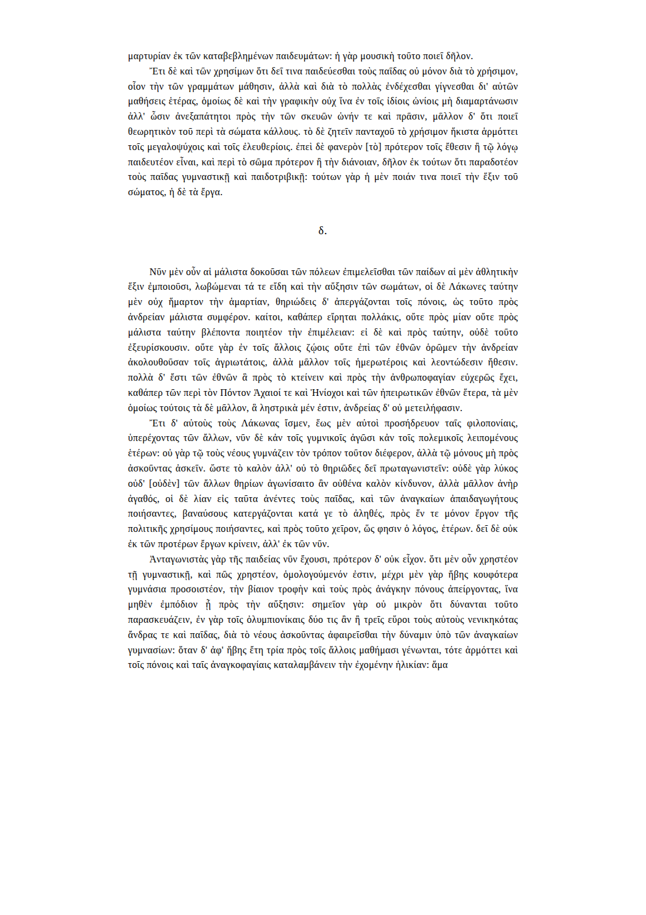μαρτυρίαν ἐκ τῶν καταβεβλημένων παιδευμάτων: ἡ γὰρ μουσικὴ τοῦτο ποιεῖ δῆλον.
Ἔτι δὲ καὶ τῶν χρησίμων ὅτι δεῖ τινα παιδεύεσθαι τοὺς παῖδας οὐ μόνον διὰ τὸ χρήσιμον, οἷον τὴν τῶν γραμμάτων μάθησιν, ἀλλὰ καὶ διὰ τὸ πολλὰς ἐνδέχεσθαι γίγνεσθαι δι' αὐτῶν μαθήσεις ἑτέρας, ὁμοίως δὲ καὶ τὴν γραφικὴν οὐχ ἵνα ἐν τοῖς ἰδίοις ὠνίοις μὴ διαμαρτάνωσιν ἀλλ' ὦσιν ἀνεξαπάτητοι πρὸς τὴν τῶν σκευῶν ὠνήν τε καὶ πρᾶσιν, μᾶλλον δ' ὅτι ποιεῖ θεωρητικὸν τοῦ περὶ τὰ σώματα κάλλους. τὸ δὲ ζητεῖν πανταχοῦ τὸ χρήσιμον ἥκιστα ἁρμόττει τοῖς μεγαλοψύχοις καὶ τοῖς ἐλευθερίοις. ἐπεὶ δὲ φανερὸν [τὸ] πρότερον τοῖς ἔθεσιν ἢ τῷ λόγῳ παιδευτέον εἶναι, καὶ περὶ τὸ σῶμα πρότερον ἢ τὴν διάνοιαν, δῆλον ἐκ τούτων ὅτι παραδοτέον τοὺς παῖδας γυμναστικῇ καὶ παιδοτριβικῇ: τούτων γὰρ ἡ μὲν ποιάν τινα ποιεῖ τὴν ἕξιν τοῦ σώματος, ἡ δὲ τὰ ἔργα.
δ.
Νῦν μὲν οὖν αἱ μάλιστα δοκοῦσαι τῶν πόλεων ἐπιμελεῖσθαι τῶν παίδων αἱ μὲν ἀθλητικὴν ἕξιν ἐμποιοῦσι, λωβώμεναι τά τε εἴδη καὶ τὴν αὔξησιν τῶν σωμάτων, οἱ δὲ Λάκωνες ταύτην μὲν οὐχ ἥμαρτον τὴν ἁμαρτίαν, θηριώδεις δ' ἀπεργάζονται τοῖς πόνοις, ὡς τοῦτο πρὸς ἀνδρείαν μάλιστα συμφέρον. καίτοι, καθάπερ εἴρηται πολλάκις, οὔτε πρὸς μίαν οὔτε πρὸς μάλιστα ταύτην βλέποντα ποιητέον τὴν ἐπιμέλειαν: εἰ δὲ καὶ πρὸς ταύτην, οὐδὲ τοῦτο ἐξευρίσκουσιν. οὔτε γὰρ ἐν τοῖς ἄλλοις ζῴοις οὔτε ἐπὶ τῶν ἐθνῶν ὁρῶμεν τὴν ἀνδρείαν ἀκολουθοῦσαν τοῖς ἀγριωτάτοις, ἀλλὰ μᾶλλον τοῖς ἡμερωτέροις καὶ λεοντώδεσιν ἤθεσιν. πολλὰ δ' ἔστι τῶν ἐθνῶν ἃ πρὸς τὸ κτείνειν καὶ πρὸς τὴν ἀνθρωποφαγίαν εὐχερῶς ἔχει, καθάπερ τῶν περὶ τὸν Πόντον Ἀχαιοί τε καὶ Ἡνίοχοι καὶ τῶν ἠπειρωτικῶν ἐθνῶν ἕτερα, τὰ μὲν ὁμοίως τούτοις τὰ δὲ μᾶλλον, ἃ ληστρικὰ μέν ἐστιν, ἀνδρείας δ' οὐ μετειλήφασιν.
Ἔτι δ' αὐτοὺς τοὺς Λάκωνας ἴσμεν, ἕως μὲν αὐτοὶ προσήδρευον ταῖς φιλοπονίαις, ὑπερέχοντας τῶν ἄλλων, νῦν δὲ κἀν τοῖς γυμνικοῖς ἀγῶσι κἀν τοῖς πολεμικοῖς λειπομένους ἑτέρων: οὐ γὰρ τῷ τοὺς νέους γυμνάζειν τὸν τρόπον τοῦτον διέφερον, ἀλλὰ τῷ μόνους μὴ πρὸς ἀσκοῦντας ἀσκεῖν. ὥστε τὸ καλὸν ἀλλ' οὐ τὸ θηριῶδες δεῖ πρωταγωνιστεῖν: οὐδὲ γὰρ λύκος οὐδ' [οὐδὲν] τῶν ἄλλων θηρίων ἀγωνίσαιτο ἂν οὐθένα καλὸν κίνδυνον, ἀλλὰ μᾶλλον ἀνὴρ ἀγαθός, οἱ δὲ λίαν εἰς ταῦτα ἀνέντες τοὺς παῖδας, καὶ τῶν ἀναγκαίων ἀπαιδαγωγήτους ποιήσαντες, βαναύσους κατεργάζονται κατά γε τὸ ἀληθές, πρὸς ἕν τε μόνον ἔργον τῆς πολιτικῆς χρησίμους ποιήσαντες, καὶ πρὸς τοῦτο χεῖρον, ὥς φησιν ὁ λόγος, ἑτέρων. δεῖ δὲ οὐκ ἐκ τῶν προτέρων ἔργων κρίνειν, ἀλλ' ἐκ τῶν νῦν.
Ἀνταγωνιστὰς γὰρ τῆς παιδείας νῦν ἔχουσι, πρότερον δ' οὐκ εἶχον. ὅτι μὲν οὖν χρηστέον τῇ γυμναστικῇ, καὶ πῶς χρηστέον, ὁμολογούμενόν ἐστιν, μέχρι μὲν γὰρ ἥβης κουφότερα γυμνάσια προσοιστέον, τὴν βίαιον τροφὴν καὶ τοὺς πρὸς ἀνάγκην πόνους ἀπείργοντας, ἵνα μηθὲν ἐμπόδιον ᾖ πρὸς τὴν αὔξησιν: σημεῖον γὰρ οὐ μικρὸν ὅτι δύνανται τοῦτο παρασκευάζειν, ἐν γὰρ τοῖς ὀλυμπιονίκαις δύο τις ἂν ἢ τρεῖς εὕροι τοὺς αὐτοὺς νενικηκότας ἄνδρας τε καὶ παῖδας, διὰ τὸ νέους ἀσκοῦντας ἀφαιρεῖσθαι τὴν δύναμιν ὑπὸ τῶν ἀναγκαίων γυμνασίων: ὅταν δ' ἀφ' ἥβης ἔτη τρία πρὸς τοῖς ἄλλοις μαθήμασι γένωνται, τότε ἁρμόττει καὶ τοῖς πόνοις καὶ ταῖς ἀναγκοφαγίαις καταλαμβάνειν τὴν ἐχομένην ἡλικίαν: ἅμα